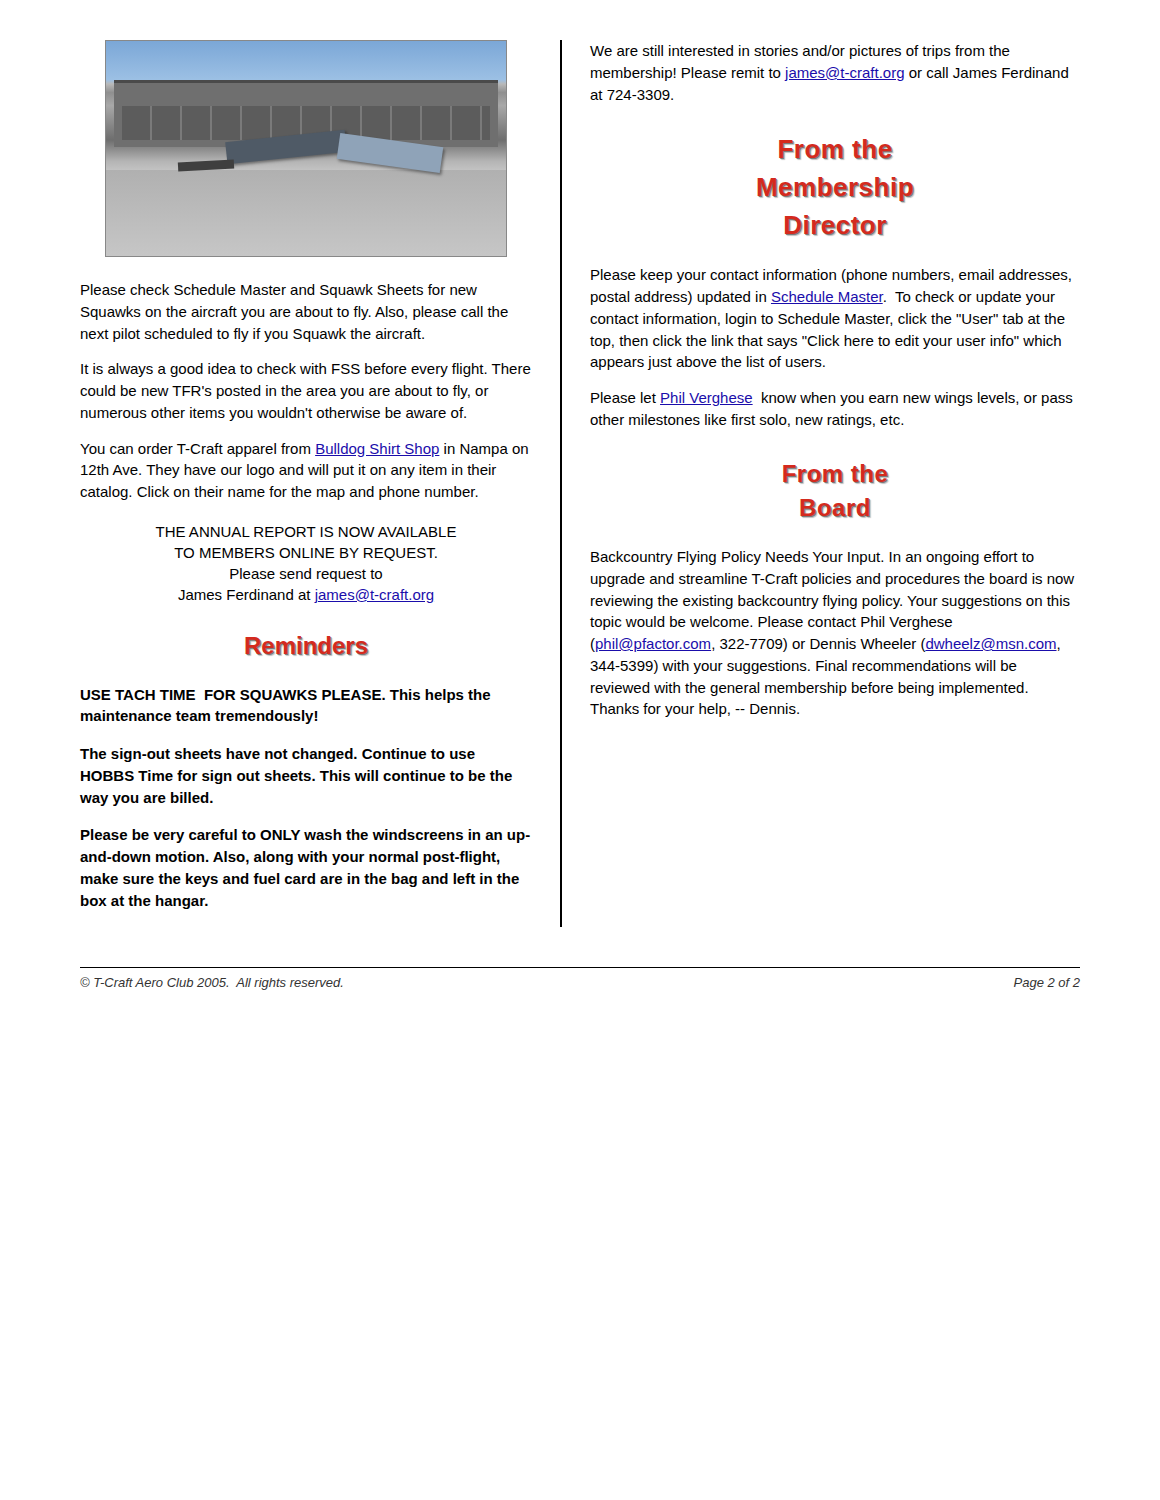Please check Schedule Master and Squawk Sheets for new Squawks on the aircraft you are about to fly. Also, please call the next pilot scheduled to fly if you Squawk the aircraft.
It is always a good idea to check with FSS before every flight. There could be new TFR's posted in the area you are about to fly, or numerous other items you wouldn't otherwise be aware of.
You can order T-Craft apparel from Bulldog Shirt Shop in Nampa on 12th Ave. They have our logo and will put it on any item in their catalog. Click on their name for the map and phone number.
THE ANNUAL REPORT IS NOW AVAILABLE
TO MEMBERS ONLINE BY REQUEST.
Please send request to
James Ferdinand at james@t-craft.org
Reminders
USE TACH TIME FOR SQUAWKS PLEASE. This helps the maintenance team tremendously!
The sign-out sheets have not changed. Continue to use HOBBS Time for sign out sheets. This will continue to be the way you are billed.
Please be very careful to ONLY wash the windscreens in an up-and-down motion. Also, along with your normal post-flight, make sure the keys and fuel card are in the bag and left in the box at the hangar.
We are still interested in stories and/or pictures of trips from the membership! Please remit to james@t-craft.org or call James Ferdinand at 724-3309.
From the
Membership
Director
Please keep your contact information (phone numbers, email addresses, postal address) updated in Schedule Master. To check or update your contact information, login to Schedule Master, click the "User" tab at the top, then click the link that says "Click here to edit your user info" which appears just above the list of users.
Please let Phil Verghese know when you earn new wings levels, or pass other milestones like first solo, new ratings, etc.
From the
Board
Backcountry Flying Policy Needs Your Input. In an ongoing effort to upgrade and streamline T-Craft policies and procedures the board is now reviewing the existing backcountry flying policy. Your suggestions on this topic would be welcome. Please contact Phil Verghese (phil@pfactor.com, 322-7709) or Dennis Wheeler (dwheelz@msn.com, 344-5399) with your suggestions. Final recommendations will be reviewed with the general membership before being implemented. Thanks for your help, -- Dennis.
© T-Craft Aero Club 2005. All rights reserved. Page 2 of 2